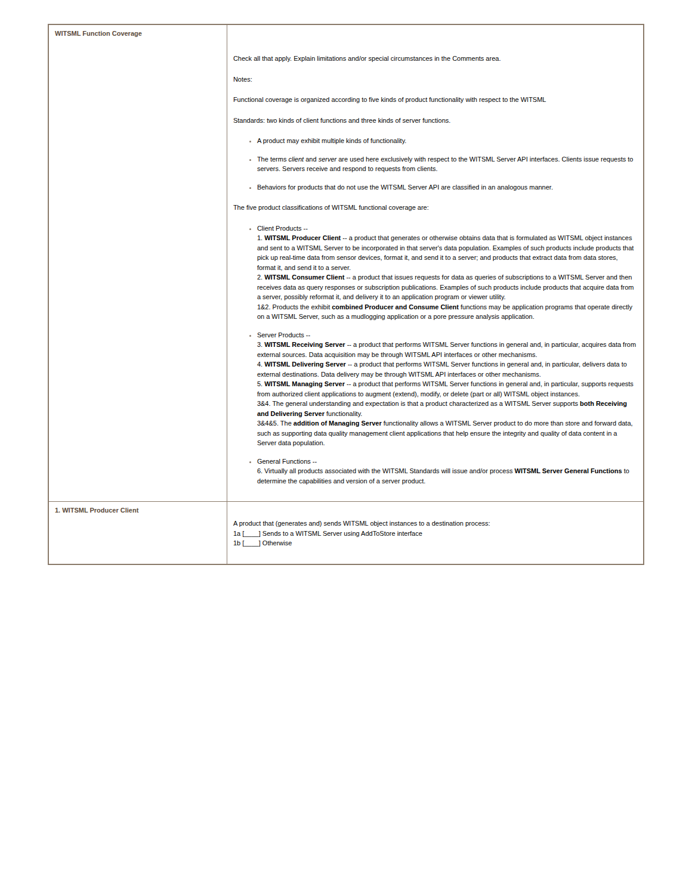| WITSML Function Coverage | Check all that apply. Explain limitations and/or special circumstances in the Comments area. Notes: Functional coverage is organized according to five kinds of product functionality with respect to the WITSML Standards: two kinds of client functions and three kinds of server functions. A product may exhibit multiple kinds of functionality. The terms client and server are used here exclusively with respect to the WITSML Server API interfaces. Clients issue requests to servers. Servers receive and respond to requests from clients. Behaviors for products that do not use the WITSML Server API are classified in an analogous manner. The five product classifications of WITSML functional coverage are: Client Products -- 1. WITSML Producer Client -- a product that generates or otherwise obtains data that is formulated as WITSML object instances and sent to a WITSML Server to be incorporated in that server's data population. Examples of such products include products that pick up real-time data from sensor devices, format it, and send it to a server; and products that extract data from data stores, format it, and send it to a server. 2. WITSML Consumer Client -- a product that issues requests for data as queries of subscriptions to a WITSML Server and then receives data as query responses or subscription publications. Examples of such products include products that acquire data from a server, possibly reformat it, and delivery it to an application program or viewer utility. 1&2. Products the exhibit combined Producer and Consume Client functions may be application programs that operate directly on a WITSML Server, such as a mudlogging application or a pore pressure analysis application. Server Products -- 3. WITSML Receiving Server -- a product that performs WITSML Server functions in general and, in particular, acquires data from external sources. Data acquisition may be through WITSML API interfaces or other mechanisms. 4. WITSML Delivering Server -- a product that performs WITSML Server functions in general and, in particular, delivers data to external destinations. Data delivery may be through WITSML API interfaces or other mechanisms. 5. WITSML Managing Server -- a product that performs WITSML Server functions in general and, in particular, supports requests from authorized client applications to augment (extend), modify, or delete (part or all) WITSML object instances. 3&4. The general understanding and expectation is that a product characterized as a WITSML Server supports both Receiving and Delivering Server functionality. 3&4&5. The addition of Managing Server functionality allows a WITSML Server product to do more than store and forward data, such as supporting data quality management client applications that help ensure the integrity and quality of data content in a Server data population. General Functions -- 6. Virtually all products associated with the WITSML Standards will issue and/or process WITSML Server General Functions to determine the capabilities and version of a server product. |
| 1. WITSML Producer Client | A product that (generates and) sends WITSML object instances to a destination process: 1a [ ____ ] Sends to a WITSML Server using AddToStore interface 1b [ ____ ] Otherwise |